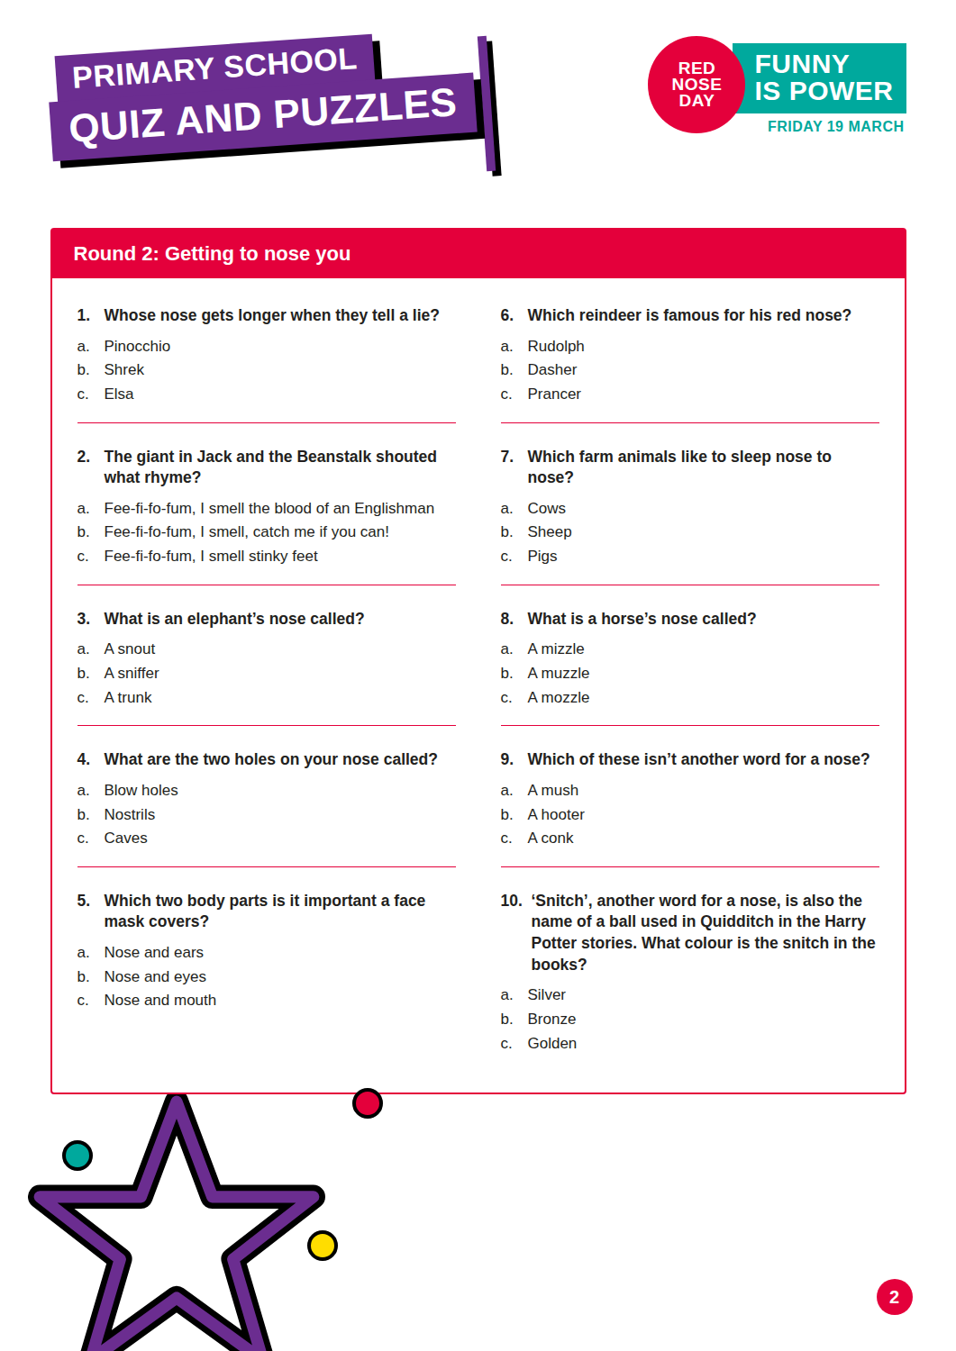Primary School
Quiz and Puzzles
Red Nose Day
Funny
is Power
Friday 19 March
Round 2: Getting to nose you
1. Whose nose gets longer when they tell a lie?
a. Pinocchio
b. Shrek
c. Elsa
2. The giant in Jack and the Beanstalk shouted what rhyme?
a. Fee-fi-fo-fum, I smell the blood of an Englishman
b. Fee-fi-fo-fum, I smell, catch me if you can!
c. Fee-fi-fo-fum, I smell stinky feet
3. What is an elephant’s nose called?
a. A snout
b. A sniffer
c. A trunk
4. What are the two holes on your nose called?
a. Blow holes
b. Nostrils
c. Caves
5. Which two body parts is it important a face mask covers?
a. Nose and ears
b. Nose and eyes
c. Nose and mouth
6. Which reindeer is famous for his red nose?
a. Rudolph
b. Dasher
c. Prancer
7. Which farm animals like to sleep nose to nose?
a. Cows
b. Sheep
c. Pigs
8. What is a horse’s nose called?
a. A mizzle
b. A muzzle
c. A mozzle
9. Which of these isn’t another word for a nose?
a. A mush
b. A hooter
c. A conk
10.‘Snitch’, another word for a nose, is also the name of a ball used in Quidditch in the Harry Potter stories. What colour is the snitch in the books?
a. Silver
b. Bronze
c. Golden
2